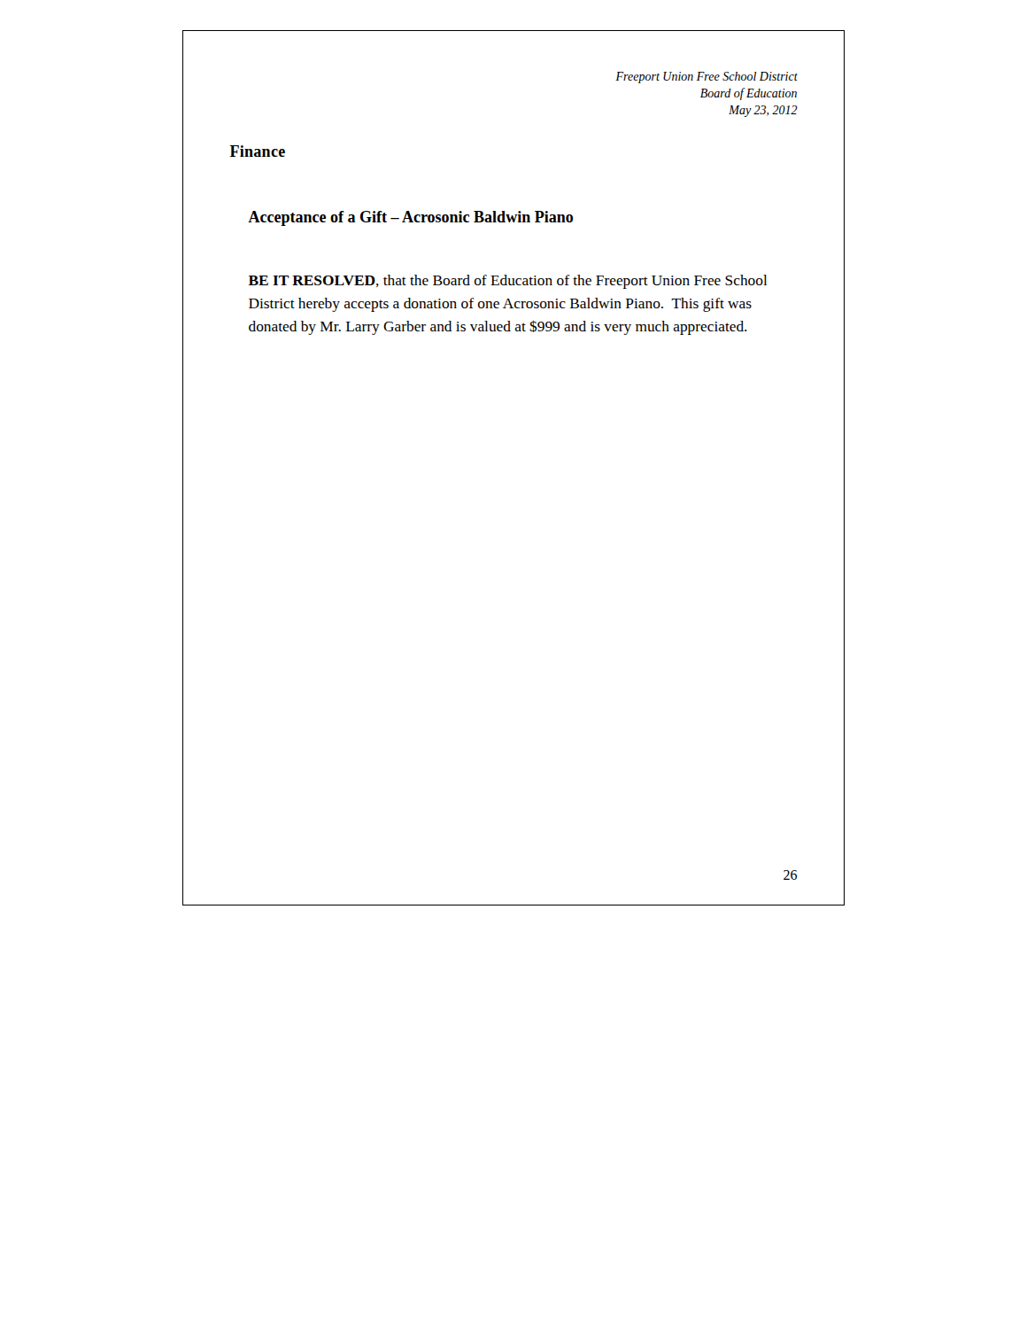Freeport Union Free School District
Board of Education
May 23, 2012
Finance
Acceptance of a Gift – Acrosonic Baldwin Piano
BE IT RESOLVED, that the Board of Education of the Freeport Union Free School District hereby accepts a donation of one Acrosonic Baldwin Piano. This gift was donated by Mr. Larry Garber and is valued at $999 and is very much appreciated.
26